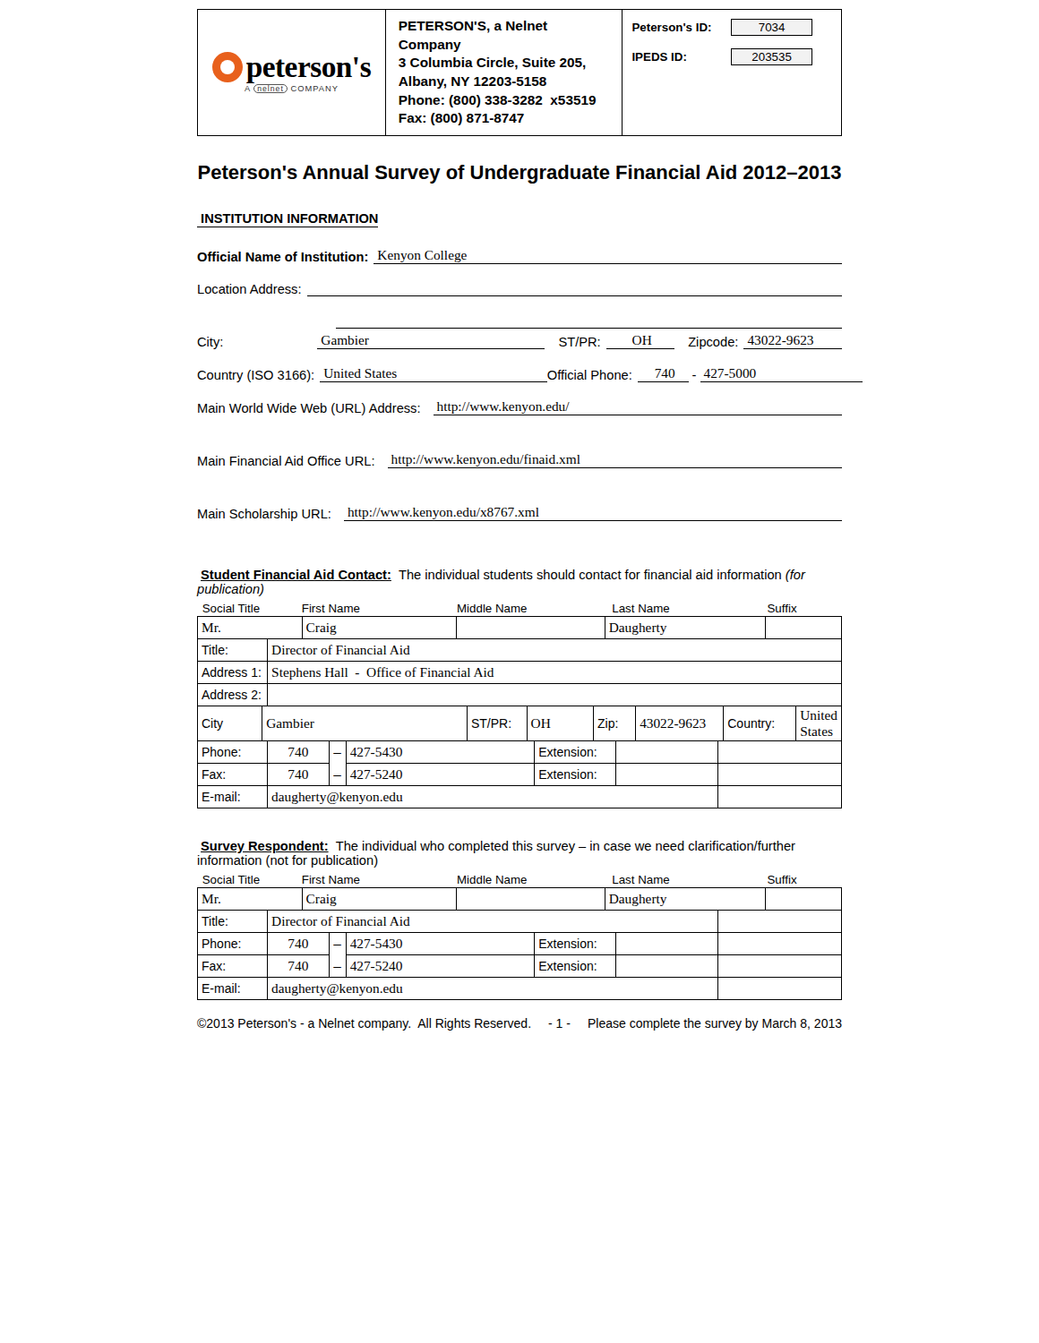peterson's
A nelnet COMPANY
PETERSON'S, a Nelnet Company
3 Columbia Circle, Suite 205, Albany, NY 12203-5158
Phone: (800) 338-3282 x53519
Fax: (800) 871-8747
Peterson's ID: 7034
IPEDS ID: 203535
Peterson's Annual Survey of Undergraduate Financial Aid 2012–2013
INSTITUTION INFORMATION
Official Name of Institution: Kenyon College
Location Address:
City: Gambier ST/PR: OH Zipcode: 43022-9623
Country (ISO 3166): United States Official Phone: 740 - 427-5000
Main World Wide Web (URL) Address: http://www.kenyon.edu/
Main Financial Aid Office URL: http://www.kenyon.edu/finaid.xml
Main Scholarship URL: http://www.kenyon.edu/x8767.xml
Student Financial Aid Contact: The individual students should contact for financial aid information (for publication)
Social Title
First Name
Middle Name
Last Name
Suffix
| Mr. | Craig | | Daugherty | |
| Title: | Director of Financial Aid |
| Address 1: | Stephens Hall - Office of Financial Aid |
| Address 2: | |
| City | Gambier | ST/PR: | OH | Zip: | 43022-9623 | Country: | United States |
| Phone: | 740 | – | 427-5430 | Extension: | | |
| Fax: | 740 | – | 427-5240 | Extension: | | |
| E-mail: | daugherty@kenyon.edu | |
Survey Respondent: The individual who completed this survey – in case we need clarification/further information (not for publication)
Social Title
First Name
Middle Name
Last Name
Suffix
| Mr. | Craig | | Daugherty | |
| Title: | Director of Financial Aid | |
| Phone: | 740 | – | 427-5430 | Extension: | | |
| Fax: | 740 | – | 427-5240 | Extension: | | |
| E-mail: | daugherty@kenyon.edu | |
©2013 Peterson's - a Nelnet company. All Rights Reserved.
- 1 -
Please complete the survey by March 8, 2013